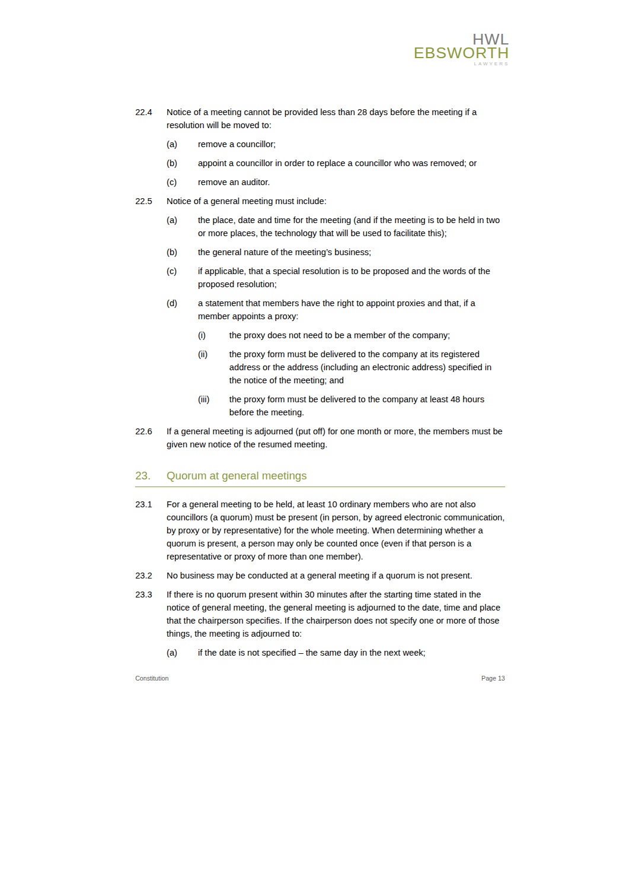HWL
EBSWORTH
LAWYERS
22.4
Notice of a meeting cannot be provided less than 28 days before the meeting if a resolution will be moved to:
(a)
remove a councillor;
(b)
appoint a councillor in order to replace a councillor who was removed; or
(c)
remove an auditor.
22.5
Notice of a general meeting must include:
(a)
the place, date and time for the meeting (and if the meeting is to be held in two or more places, the technology that will be used to facilitate this);
(b)
the general nature of the meeting’s business;
(c)
if applicable, that a special resolution is to be proposed and the words of the proposed resolution;
(d)
a statement that members have the right to appoint proxies and that, if a member appoints a proxy:
(i)
the proxy does not need to be a member of the company;
(ii)
the proxy form must be delivered to the company at its registered address or the address (including an electronic address) specified in the notice of the meeting; and
(iii)
the proxy form must be delivered to the company at least 48 hours before the meeting.
22.6
If a general meeting is adjourned (put off) for one month or more, the members must be given new notice of the resumed meeting.
23. Quorum at general meetings
23.1
For a general meeting to be held, at least 10 ordinary members who are not also councillors (a quorum) must be present (in person, by agreed electronic communication, by proxy or by representative) for the whole meeting. When determining whether a quorum is present, a person may only be counted once (even if that person is a representative or proxy of more than one member).
23.2
No business may be conducted at a general meeting if a quorum is not present.
23.3
If there is no quorum present within 30 minutes after the starting time stated in the notice of general meeting, the general meeting is adjourned to the date, time and place that the chairperson specifies. If the chairperson does not specify one or more of those things, the meeting is adjourned to:
(a)
if the date is not specified – the same day in the next week;
Constitution Page 13